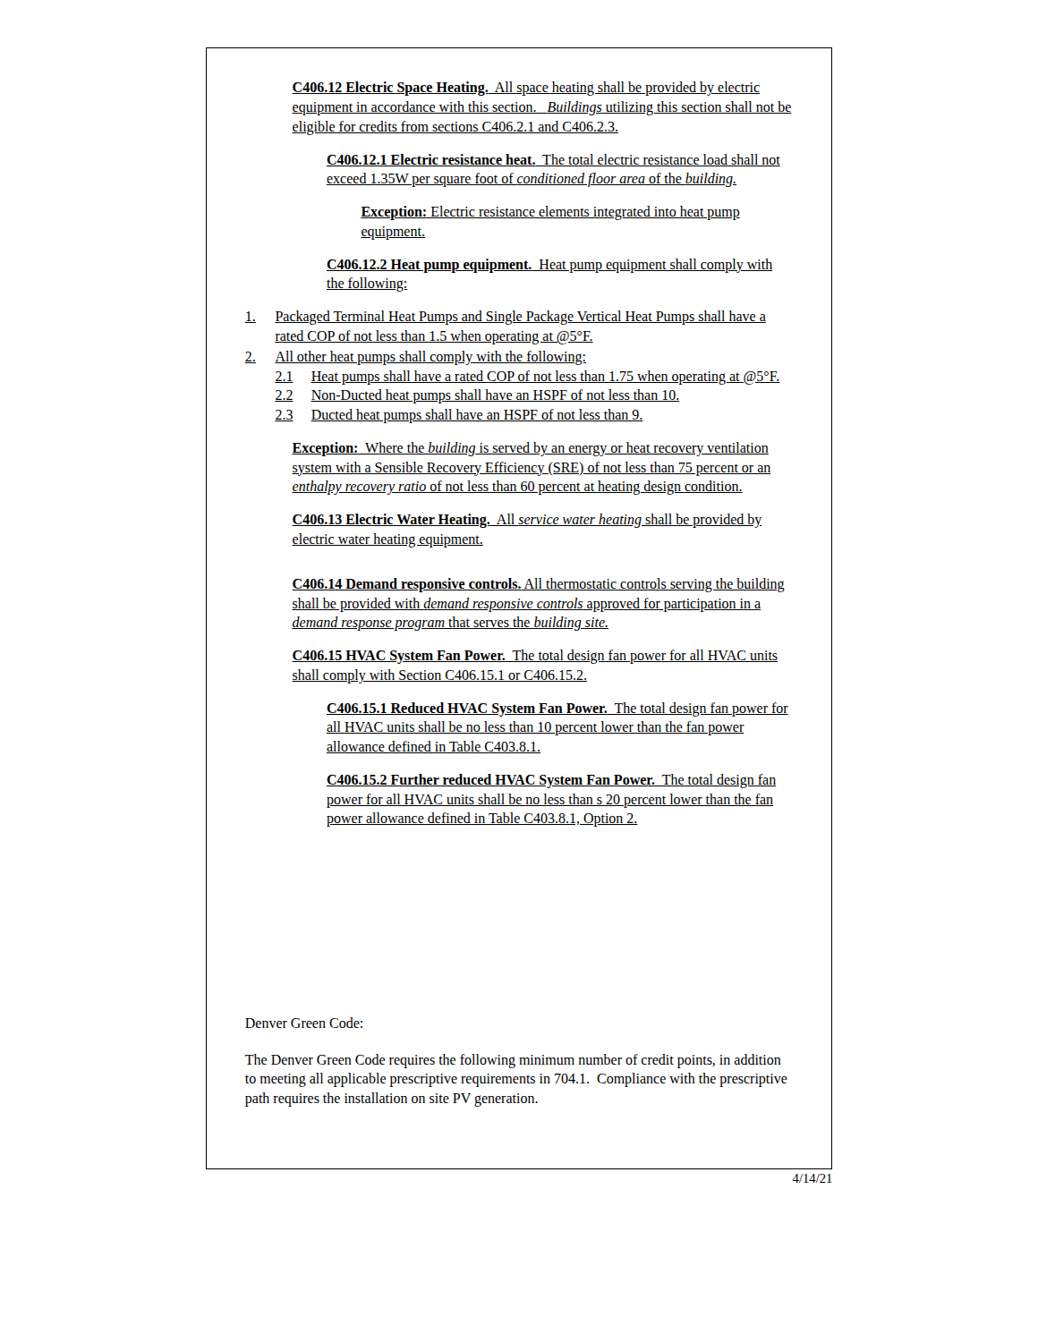C406.12 Electric Space Heating. All space heating shall be provided by electric equipment in accordance with this section. Buildings utilizing this section shall not be eligible for credits from sections C406.2.1 and C406.2.3.
C406.12.1 Electric resistance heat. The total electric resistance load shall not exceed 1.35W per square foot of conditioned floor area of the building.
Exception: Electric resistance elements integrated into heat pump equipment.
C406.12.2 Heat pump equipment. Heat pump equipment shall comply with the following:
1. Packaged Terminal Heat Pumps and Single Package Vertical Heat Pumps shall have a rated COP of not less than 1.5 when operating at @5°F.
2. All other heat pumps shall comply with the following:
2.1 Heat pumps shall have a rated COP of not less than 1.75 when operating at @5°F.
2.2 Non-Ducted heat pumps shall have an HSPF of not less than 10.
2.3 Ducted heat pumps shall have an HSPF of not less than 9.
Exception: Where the building is served by an energy or heat recovery ventilation system with a Sensible Recovery Efficiency (SRE) of not less than 75 percent or an enthalpy recovery ratio of not less than 60 percent at heating design condition.
C406.13 Electric Water Heating. All service water heating shall be provided by electric water heating equipment.
C406.14 Demand responsive controls. All thermostatic controls serving the building shall be provided with demand responsive controls approved for participation in a demand response program that serves the building site.
C406.15 HVAC System Fan Power. The total design fan power for all HVAC units shall comply with Section C406.15.1 or C406.15.2.
C406.15.1 Reduced HVAC System Fan Power. The total design fan power for all HVAC units shall be no less than 10 percent lower than the fan power allowance defined in Table C403.8.1.
C406.15.2 Further reduced HVAC System Fan Power. The total design fan power for all HVAC units shall be no less than s 20 percent lower than the fan power allowance defined in Table C403.8.1, Option 2.
Denver Green Code:
The Denver Green Code requires the following minimum number of credit points, in addition to meeting all applicable prescriptive requirements in 704.1. Compliance with the prescriptive path requires the installation on site PV generation.
4/14/21